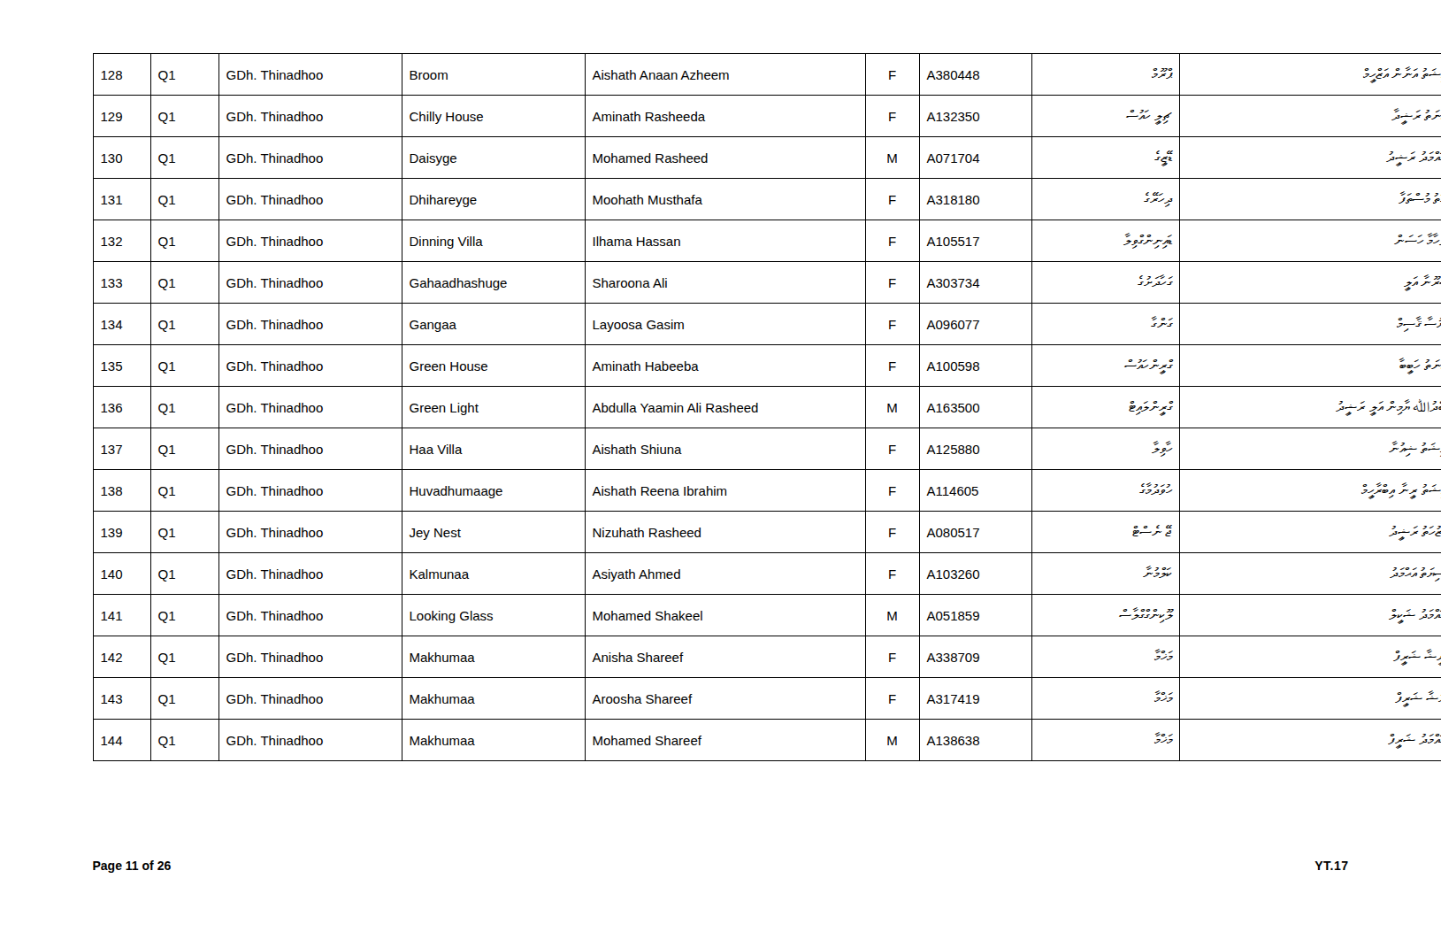| 128 | Q1 | GDh. Thinadhoo | Broom | Aishath Anaan Azheem | F | A380448 | ޕްރޫމް | އާއިޝަތު އަނާން އަޒްހީމް |
| 129 | Q1 | GDh. Thinadhoo | Chilly House | Aminath Rasheeda | F | A132350 | ޗިލީ ހައުސް | އާމިނަތު ރަޝީދާ |
| 130 | Q1 | GDh. Thinadhoo | Daisyge | Mohamed Rasheed | M | A071704 | ޑޭޒީގެ | މުޙައްމަދު ރަޝީދު |
| 131 | Q1 | GDh. Thinadhoo | Dhihareyge | Moohath Musthafa | F | A318180 | ދިހަރޭގެ | މޫހަތު މުސްތަފާ |
| 132 | Q1 | GDh. Thinadhoo | Dinning Villa | Ilhama Hassan | F | A105517 | ޑައިނިންގްވިލާ | އިލްހާމާ ހަސަން |
| 133 | Q1 | GDh. Thinadhoo | Gahaadhashuge | Sharoona Ali | F | A303734 | ގަހާދަށުގެ | ޝަރޫނާ އަލީ |
| 134 | Q1 | GDh. Thinadhoo | Gangaa | Layoosa Gasim | F | A096077 | ގަންގާ | ލަޔޫސާ ޤާސިމް |
| 135 | Q1 | GDh. Thinadhoo | Green House | Aminath Habeeba | F | A100598 | ގްރީންހައުސް | އާމިނަތު ހަބީބާ |
| 136 | Q1 | GDh. Thinadhoo | Green Light | Abdulla Yaamin Ali Rasheed | M | A163500 | ގްރީންލައިޓް | ޢަބްދުﷲ ޔާމިން އަލީ ރަޝީދު |
| 137 | Q1 | GDh. Thinadhoo | Haa Villa | Aishath Shiuna | F | A125880 | ހާވިލާ | އާއިޝަތު ޝިއުނާ |
| 138 | Q1 | GDh. Thinadhoo | Huvadhumaage | Aishath Reena Ibrahim | F | A114605 | ހުވަދުމާގެ | އާއިޝަތު ރީނާ އިބްރާހީމް |
| 139 | Q1 | GDh. Thinadhoo | Jey Nest | Nizuhath Rasheed | F | A080517 | ޖޭ ނެސްޓް | ނިޒުހަތު ރަޝީދު |
| 140 | Q1 | GDh. Thinadhoo | Kalmunaa | Asiyath Ahmed | F | A103260 | ކަލްމުނާ | އާސިޔަތު އަޙްމަދު |
| 141 | Q1 | GDh. Thinadhoo | Looking Glass | Mohamed Shakeel | M | A051859 | ލޫކިންގްގްލާސް | މުޙައްމަދު ޝަކީލް |
| 142 | Q1 | GDh. Thinadhoo | Makhumaa | Anisha Shareef | F | A338709 | މަޚްމާ | އަނީޝާ ޝަރީފް |
| 143 | Q1 | GDh. Thinadhoo | Makhumaa | Aroosha Shareef | F | A317419 | މަޚްމާ | އަރޫޝާ ޝަރީފް |
| 144 | Q1 | GDh. Thinadhoo | Makhumaa | Mohamed Shareef | M | A138638 | މަޚްމާ | މުޙައްމަދު ޝަރީފް |
Page 11 of 26 YT.17